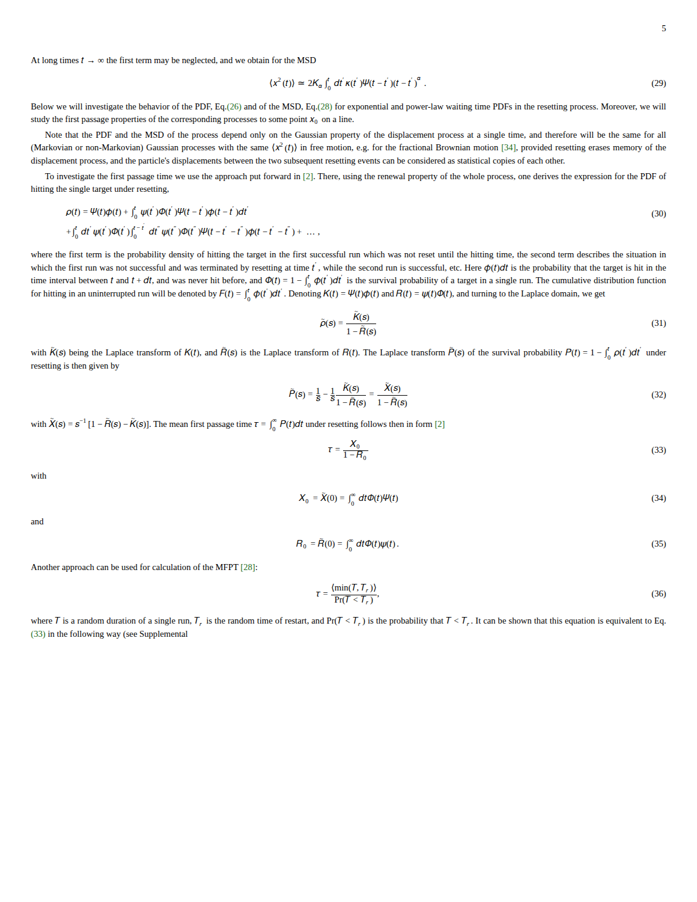5
At long times t→∞ the first term may be neglected, and we obtain for the MSD
⟨x2(t)⟩ ≃ 2Kα ∫0t dt′ κ(t′) Ψ(t−t′) (t−t′)α . (29)
Below we will investigate the behavior of the PDF, Eq.(26) and of the MSD, Eq.(28) for exponential and power-law waiting time PDFs in the resetting process. Moreover, we will study the first passage properties of the corresponding processes to some point x0 on a line.
Note that the PDF and the MSD of the process depend only on the Gaussian property of the displacement process at a single time, and therefore will be the same for all (Markovian or non-Markovian) Gaussian processes with the same ⟨x2(t)⟩ in free motion, e.g. for the fractional Brownian motion [34], provided resetting erases memory of the displacement process, and the particle's displacements between the two subsequent resetting events can be considered as statistical copies of each other.
To investigate the first passage time we use the approach put forward in [2]. There, using the renewal property of the whole process, one derives the expression for the PDF of hitting the single target under resetting,
(30)
ρ(t)= Ψ(t)ϕ(t) + ∫0t ψ(t′) Φ(t′) Ψ(t−t′) ϕ(t−t′) dt′
+ ∫0t dt′ ψ(t′) Φ(t′) ∫0t−t′ dt″ ψ(t″) Φ(t″) Ψ(t−t′−t″) ϕ(t−t′−t″) +…,
where the first term is the probability density of hitting the target in the first successful run which was not reset until the hitting time, the second term describes the situation in which the first run was not successful and was terminated by resetting at time t′, while the second run is successful, etc. Here ϕ(t)dt is the probability that the target is hit in the time interval between t and t+dt, and was never hit before, and Φ(t)=1−∫0tϕ(t′)dt′ is the survival probability of a target in a single run. The cumulative distribution function for hitting in an uninterrupted run will be denoted by F(t)=∫0tϕ(t′)dt′. Denoting K(t)=Ψ(t)ϕ(t) and R(t)=ψ(t)Φ(t), and turning to the Laplace domain, we get
ρ~(s) = K~(s) 1−R~(s) (31)
with K~(s) being the Laplace transform of K(t), and R~(s) is the Laplace transform of R(t). The Laplace transform P~(s) of the survival probability P(t)=1−∫0tρ(t′)dt′ under resetting is then given by
P~(s) = 1s − 1s K~(s) 1−R~(s) = X~(s) 1−R~(s) (32)
with X~(s)=s−1[1−R~(s)−K~(s)]. The mean first passage time τ=∫0∞P(t)dt under resetting follows then in form [2]
τ= X0 1−R0 (33)
with
X0 = X~(0) = ∫0∞ dt Φ(t) Ψ(t) (34)
and
R0 = R~(0) = ∫0∞ dt Φ(t) ψ(t) . (35)
Another approach can be used for calculation of the MFPT [28]:
τ= ⟨min(T,Tr)⟩ Pr(T<Tr) , (36)
where T is a random duration of a single run, Tr is the random time of restart, and Pr(T<Tr) is the probability that T<Tr. It can be shown that this equation is equivalent to Eq. (33) in the following way (see Supplemental